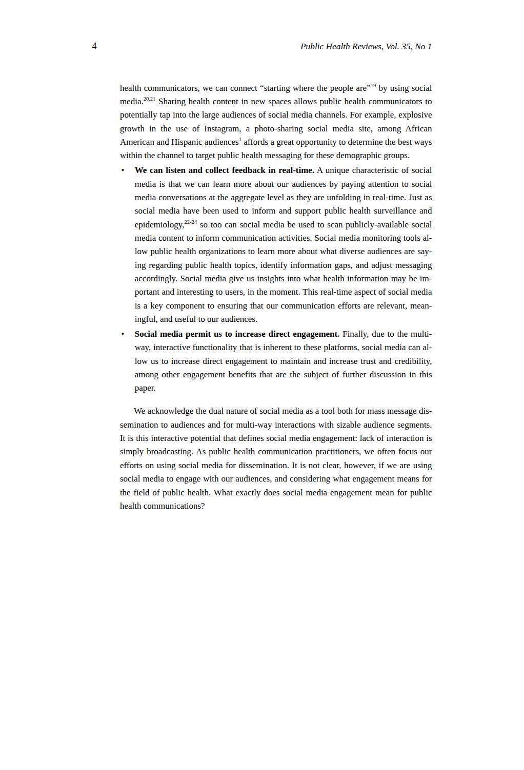4 Public Health Reviews, Vol. 35, No 1
health communicators, we can connect “starting where the people are”19 by using social media.20,21 Sharing health content in new spaces allows public health communicators to potentially tap into the large audiences of social media channels. For example, explosive growth in the use of Instagram, a photo-sharing social media site, among African American and Hispanic audiences1 affords a great opportunity to determine the best ways within the channel to target public health messaging for these demographic groups.
We can listen and collect feedback in real-time. A unique characteristic of social media is that we can learn more about our audiences by paying attention to social media conversations at the aggregate level as they are unfolding in real-time. Just as social media have been used to inform and support public health surveillance and epidemiology,22-24 so too can social media be used to scan publicly-available social media content to inform communication activities. Social media monitoring tools allow public health organizations to learn more about what diverse audiences are saying regarding public health topics, identify information gaps, and adjust messaging accordingly. Social media give us insights into what health information may be important and interesting to users, in the moment. This real-time aspect of social media is a key component to ensuring that our communication efforts are relevant, meaningful, and useful to our audiences.
Social media permit us to increase direct engagement. Finally, due to the multi-way, interactive functionality that is inherent to these platforms, social media can allow us to increase direct engagement to maintain and increase trust and credibility, among other engagement benefits that are the subject of further discussion in this paper.
We acknowledge the dual nature of social media as a tool both for mass message dissemination to audiences and for multi-way interactions with sizable audience segments. It is this interactive potential that defines social media engagement: lack of interaction is simply broadcasting. As public health communication practitioners, we often focus our efforts on using social media for dissemination. It is not clear, however, if we are using social media to engage with our audiences, and considering what engagement means for the field of public health. What exactly does social media engagement mean for public health communications?